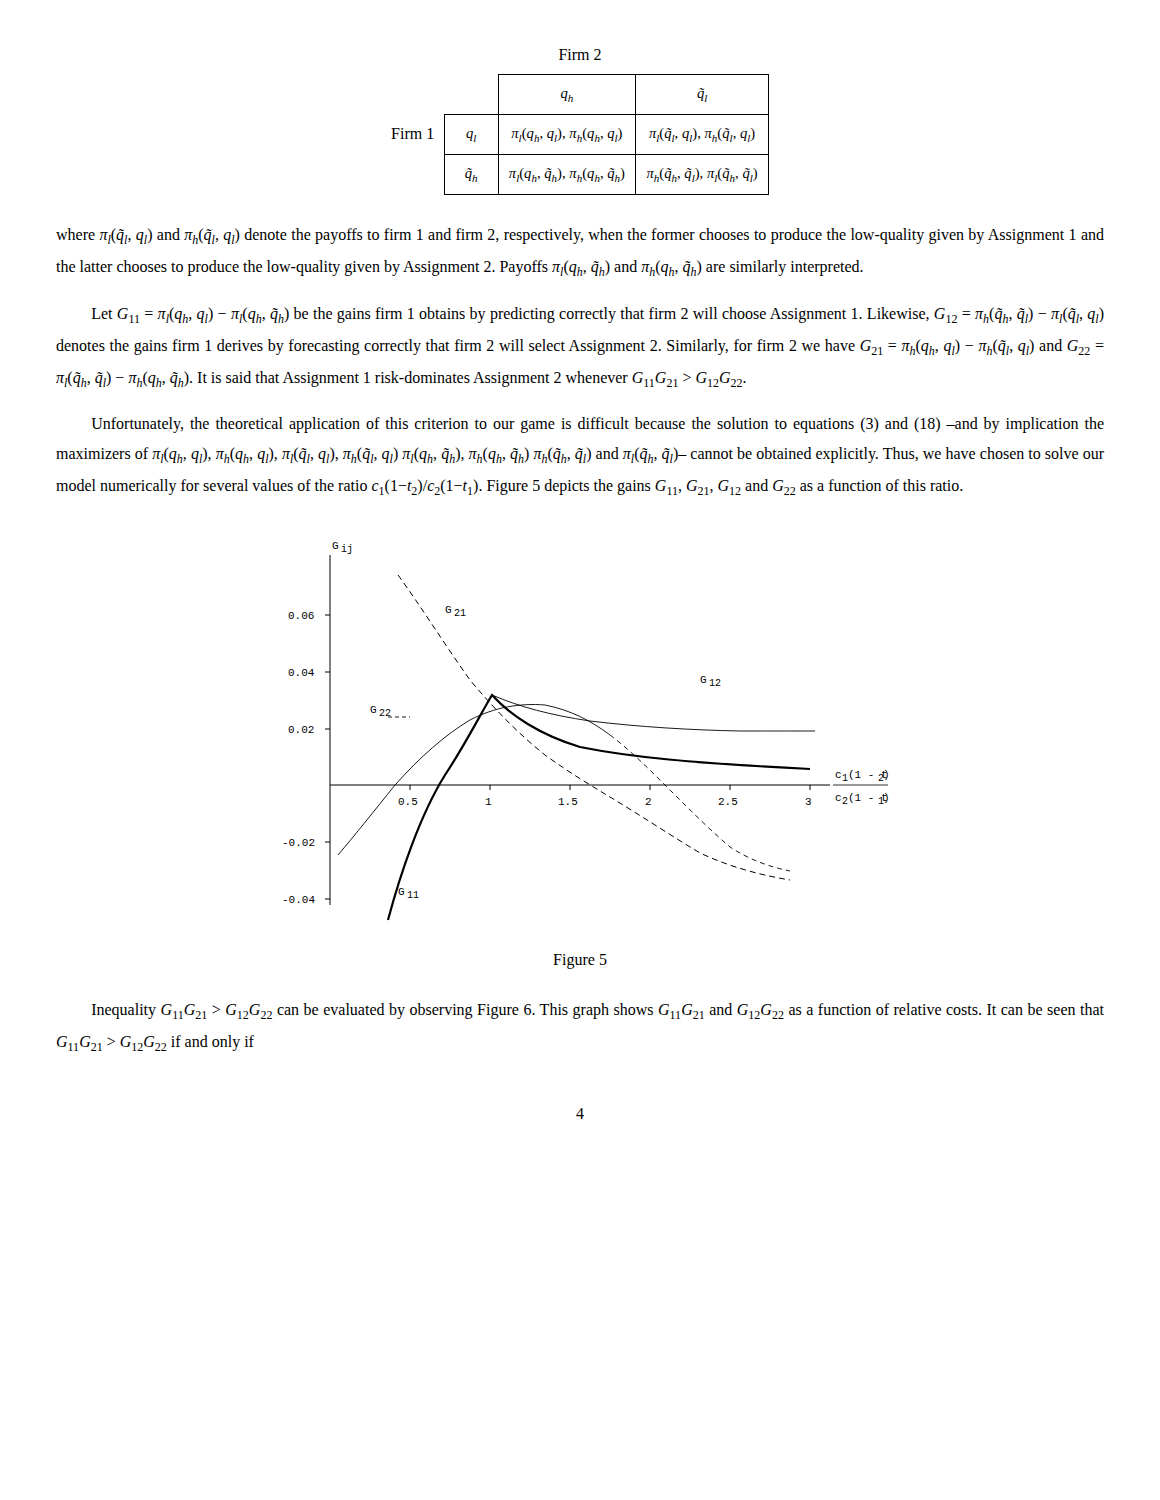Firm 2
Firm 1
| | q h | q̃ l |
| q l | π l ( q h , q l ), π h ( q h , q l ) | π l ( q̃ l , q l ), π h ( q̃ l , q l ) |
| q̃ h | π l ( q h , q̃ h ), π h ( q h , q̃ h ) | π h ( q̃ h , q̃ l ), π l ( q̃ h , q̃ l ) |
where πl(q̃l, ql) and πh(q̃l, ql) denote the payoffs to firm 1 and firm 2, respectively, when the former chooses to produce the low-quality given by Assignment 1 and the latter chooses to produce the low-quality given by Assignment 2. Payoffs πl(qh, q̃h) and πh(qh, q̃h) are similarly interpreted.
Let G11 = πl(qh, ql) − πl(qh, q̃h) be the gains firm 1 obtains by predicting correctly that firm 2 will choose Assignment 1. Likewise, G12 = πh(q̃h, q̃l) − πl(q̃l, ql) denotes the gains firm 1 derives by forecasting correctly that firm 2 will select Assignment 2. Similarly, for firm 2 we have G21 = πh(qh, ql) − πh(q̃l, ql) and G22 = πl(q̃h, q̃l) − πh(qh, q̃h). It is said that Assignment 1 risk-dominates Assignment 2 whenever G11G21 > G12G22.
Unfortunately, the theoretical application of this criterion to our game is difficult because the solution to equations (3) and (18) –and by implication the maximizers of πl(qh, ql), πh(qh, ql), πl(q̃l, ql), πh(q̃l, ql) πl(qh, q̃h), πh(qh, q̃h) πh(q̃h, q̃l) and πl(q̃h, q̃l)– cannot be obtained explicitly. Thus, we have chosen to solve our model numerically for several values of the ratio c1(1−t2)/c2(1−t1). Figure 5 depicts the gains G11, G21, G12 and G22 as a function of this ratio.
G ij 0.06 0.04 0.02 -0.02 -0.04 0.5 1 1.5 2 2.5 3 c 1 (1 - t 2 ) c 2 (1 - t 1 ) G 11 G 21 G 22 G 12
Figure 5
Inequality G11G21 > G12G22 can be evaluated by observing Figure 6. This graph shows G11G21 and G12G22 as a function of relative costs. It can be seen that G11G21 > G12G22 if and only if
4